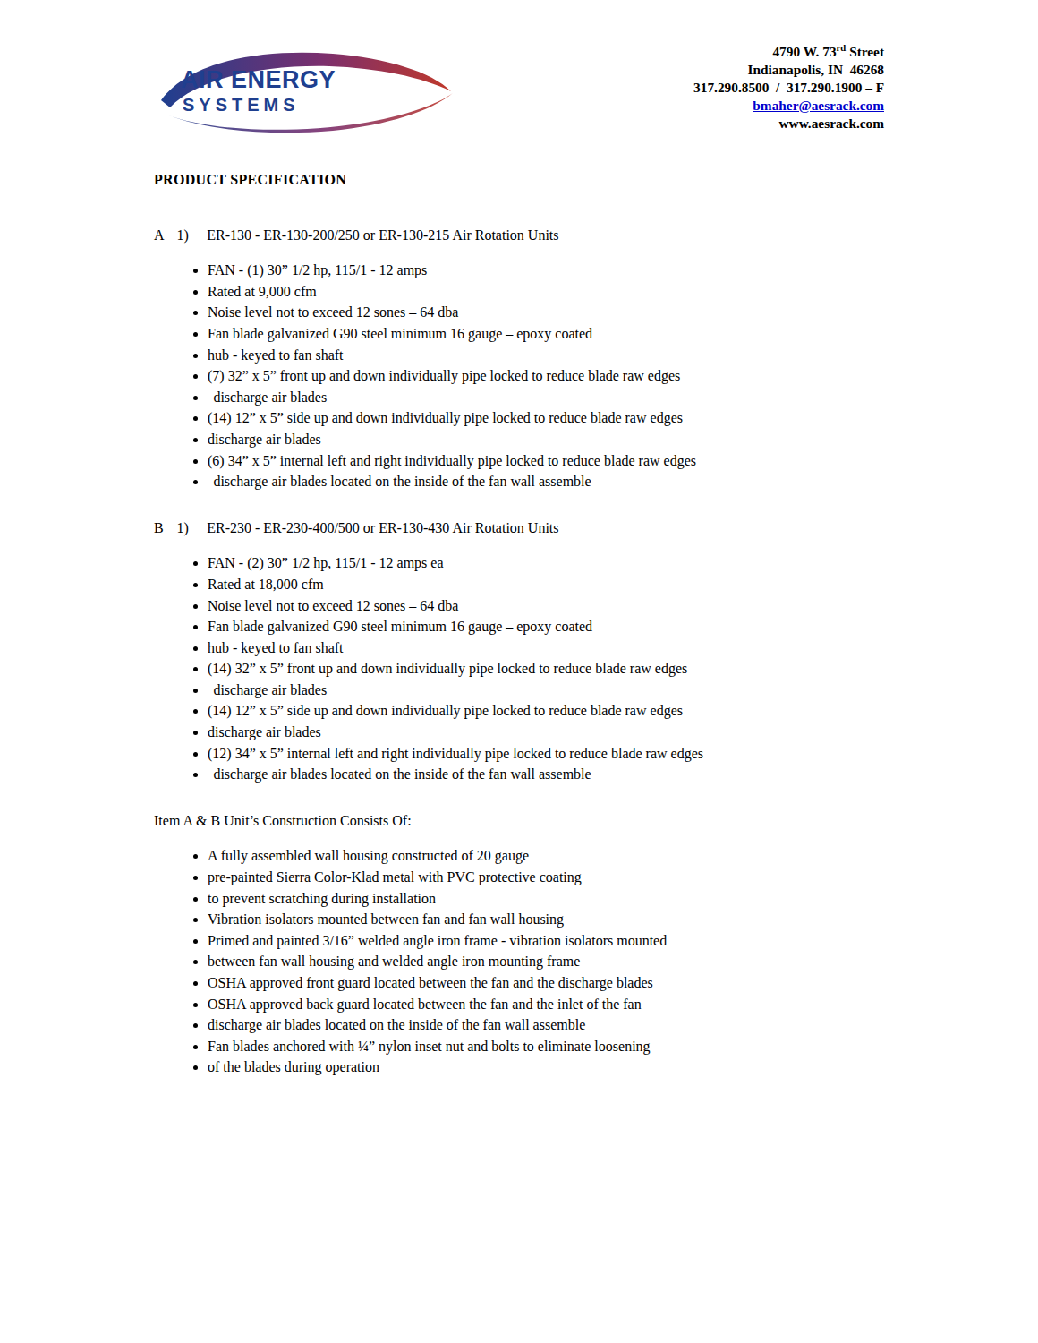AIR ENERGY SYSTEMS
4790 W. 73rd Street
Indianapolis, IN 46268
317.290.8500 / 317.290.1900 – F
bmaher@aesrack.com
www.aesrack.com
PRODUCT SPECIFICATION
A 1) ER-130 - ER-130-200/250 or ER-130-215 Air Rotation Units
FAN - (1) 30” 1/2 hp, 115/1 - 12 amps
Rated at 9,000 cfm
Noise level not to exceed 12 sones – 64 dba
Fan blade galvanized G90 steel minimum 16 gauge – epoxy coated
hub - keyed to fan shaft
(7) 32” x 5” front up and down individually pipe locked to reduce blade raw edges
discharge air blades
(14) 12” x 5” side up and down individually pipe locked to reduce blade raw edges
discharge air blades
(6) 34” x 5” internal left and right individually pipe locked to reduce blade raw edges
discharge air blades located on the inside of the fan wall assemble
B 1) ER-230 - ER-230-400/500 or ER-130-430 Air Rotation Units
FAN - (2) 30” 1/2 hp, 115/1 - 12 amps ea
Rated at 18,000 cfm
Noise level not to exceed 12 sones – 64 dba
Fan blade galvanized G90 steel minimum 16 gauge – epoxy coated
hub - keyed to fan shaft
(14) 32” x 5” front up and down individually pipe locked to reduce blade raw edges
discharge air blades
(14) 12” x 5” side up and down individually pipe locked to reduce blade raw edges
discharge air blades
(12) 34” x 5” internal left and right individually pipe locked to reduce blade raw edges
discharge air blades located on the inside of the fan wall assemble
Item A & B Unit’s Construction Consists Of:
A fully assembled wall housing constructed of 20 gauge
pre-painted Sierra Color-Klad metal with PVC protective coating
to prevent scratching during installation
Vibration isolators mounted between fan and fan wall housing
Primed and painted 3/16” welded angle iron frame - vibration isolators mounted
between fan wall housing and welded angle iron mounting frame
OSHA approved front guard located between the fan and the discharge blades
OSHA approved back guard located between the fan and the inlet of the fan
discharge air blades located on the inside of the fan wall assemble
Fan blades anchored with ¼” nylon inset nut and bolts to eliminate loosening
of the blades during operation